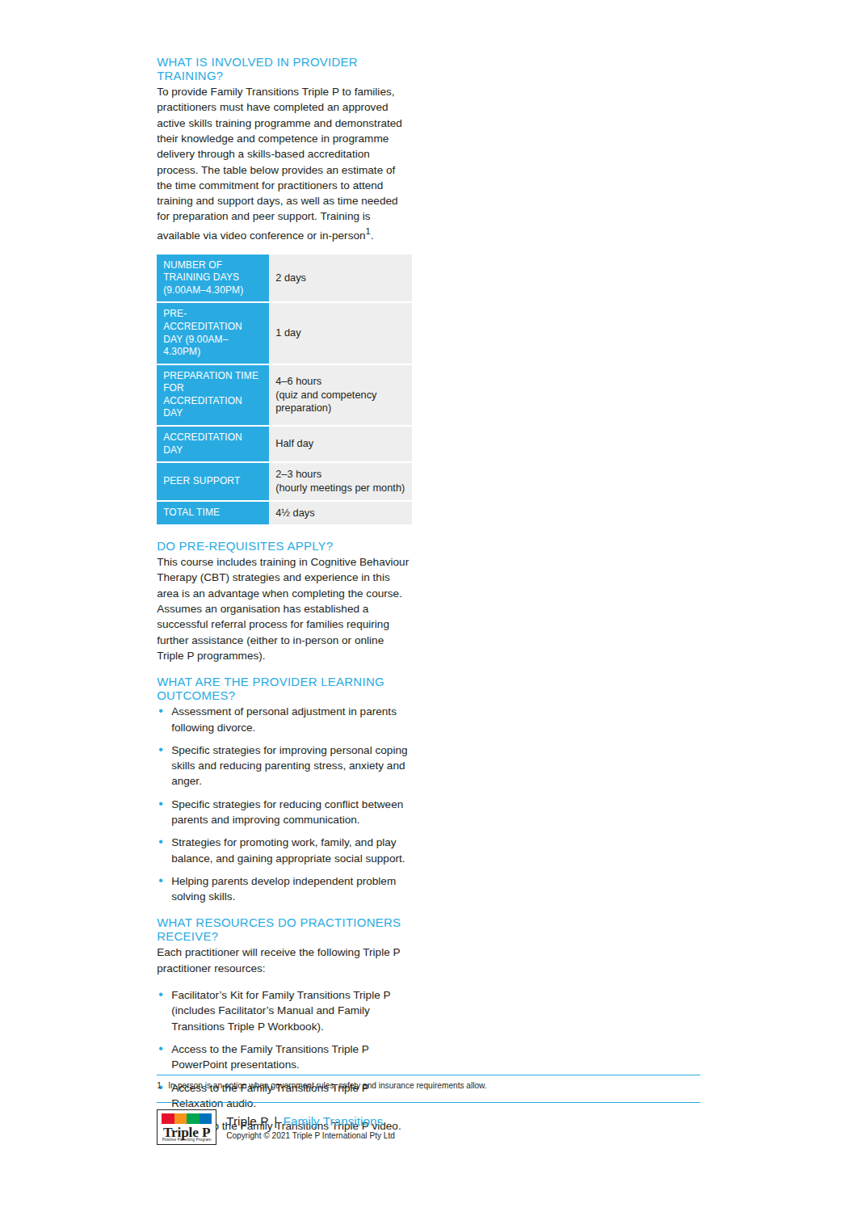What is involved in provider training?
To provide Family Transitions Triple P to families, practitioners must have completed an approved active skills training programme and demonstrated their knowledge and competence in programme delivery through a skills-based accreditation process. The table below provides an estimate of the time commitment for practitioners to attend training and support days, as well as time needed for preparation and peer support. Training is available via video conference or in-person1.
| Number of training days (9.00am–4.30pm) | 2 days |
| Pre- accreditation day (9.00am–4.30pm) | 1 day |
| Preparation time for accreditation day | 4–6 hours (quiz and competency preparation) |
| Accreditation day | Half day |
| Peer support | 2–3 hours (hourly meetings per month) |
| Total time | 4½ days |
Do pre-requisites apply?
This course includes training in Cognitive Behaviour Therapy (CBT) strategies and experience in this area is an advantage when completing the course. Assumes an organisation has established a successful referral process for families requiring further assistance (either to in-person or online Triple P programmes).
What are the provider learning outcomes?
Assessment of personal adjustment in parents following divorce.
Specific strategies for improving personal coping skills and reducing parenting stress, anxiety and anger.
Specific strategies for reducing conflict between parents and improving communication.
Strategies for promoting work, family, and play balance, and gaining appropriate social support.
Helping parents develop independent problem solving skills.
What resources do practitioners receive?
Each practitioner will receive the following Triple P practitioner resources:
Facilitator’s Kit for Family Transitions Triple P (includes Facilitator’s Manual and Family Transitions Triple P Workbook).
Access to the Family Transitions Triple P PowerPoint presentations.
Access to the Family Transitions Triple P Relaxation audio.
Access to the Family Transitions Triple P video.
1 In-person is an option when government rules, safety and insurance requirements allow.
Triple P
Positive Parenting Program
Triple P | Family Transitions
Copyright © 2021 Triple P International Pty Ltd